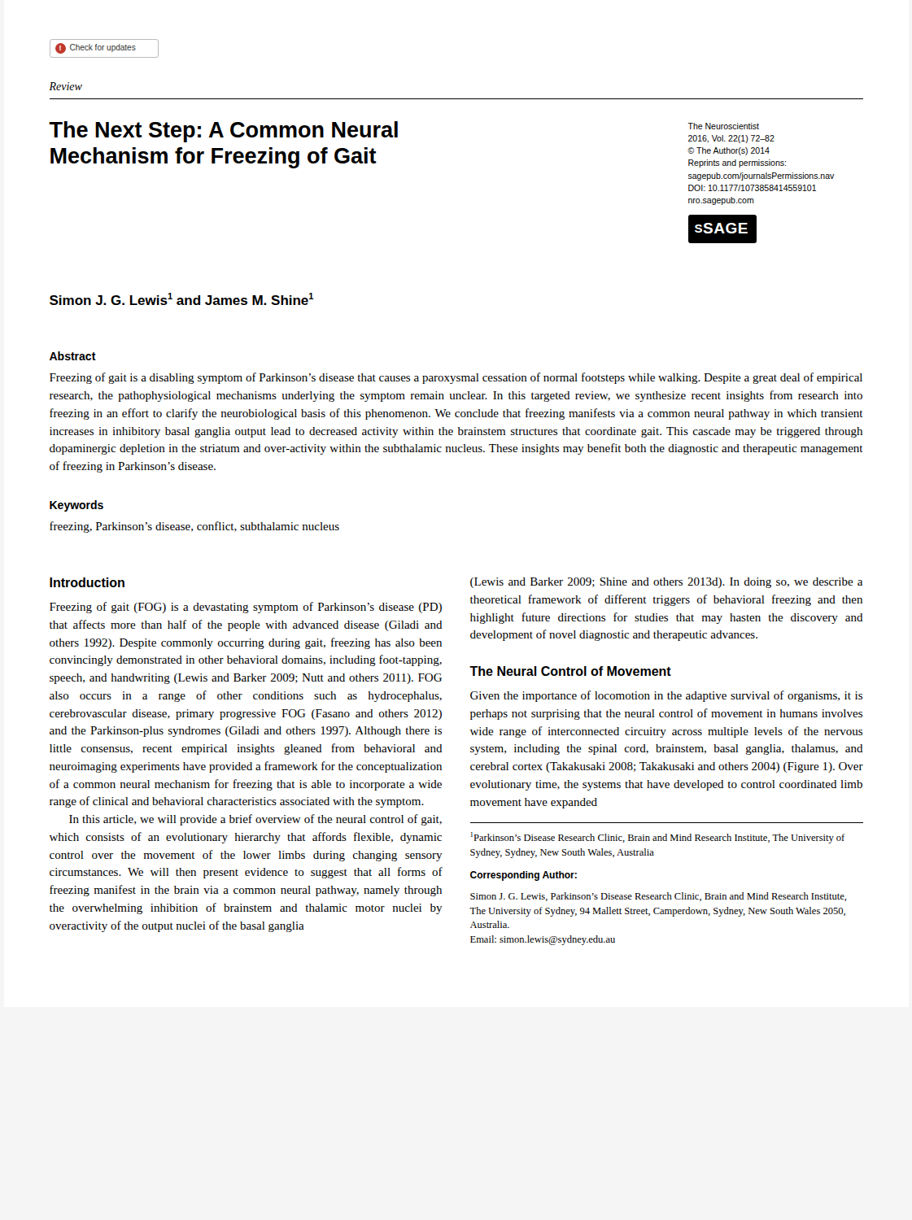!Check for updates
Review
The Next Step: A Common Neural
Mechanism for Freezing of Gait
The Neuroscientist
2016, Vol. 22(1) 72–82
© The Author(s) 2014
Reprints and permissions:
sagepub.com/journalsPermissions.nav
DOI: 10.1177/1073858414559101
nro.sagepub.com
SSAGE
Simon J. G. Lewis1 and James M. Shine1
Abstract
Freezing of gait is a disabling symptom of Parkinson’s disease that causes a paroxysmal cessation of normal footsteps while walking. Despite a great deal of empirical research, the pathophysiological mechanisms underlying the symptom remain unclear. In this targeted review, we synthesize recent insights from research into freezing in an effort to clarify the neurobiological basis of this phenomenon. We conclude that freezing manifests via a common neural pathway in which transient increases in inhibitory basal ganglia output lead to decreased activity within the brainstem structures that coordinate gait. This cascade may be triggered through dopaminergic depletion in the striatum and over-activity within the subthalamic nucleus. These insights may benefit both the diagnostic and therapeutic management of freezing in Parkinson’s disease.
Keywords
freezing, Parkinson’s disease, conflict, subthalamic nucleus
Introduction
Freezing of gait (FOG) is a devastating symptom of Parkinson’s disease (PD) that affects more than half of the people with advanced disease (Giladi and others 1992). Despite commonly occurring during gait, freezing has also been convincingly demonstrated in other behavioral domains, including foot-tapping, speech, and handwriting (Lewis and Barker 2009; Nutt and others 2011). FOG also occurs in a range of other conditions such as hydrocephalus, cerebrovascular disease, primary progressive FOG (Fasano and others 2012) and the Parkinson-plus syndromes (Giladi and others 1997). Although there is little consensus, recent empirical insights gleaned from behavioral and neuroimaging experiments have provided a framework for the conceptualization of a common neural mechanism for freezing that is able to incorporate a wide range of clinical and behavioral characteristics associated with the symptom.
In this article, we will provide a brief overview of the neural control of gait, which consists of an evolutionary hierarchy that affords flexible, dynamic control over the movement of the lower limbs during changing sensory circumstances. We will then present evidence to suggest that all forms of freezing manifest in the brain via a common neural pathway, namely through the overwhelming inhibition of brainstem and thalamic motor nuclei by overactivity of the output nuclei of the basal ganglia
(Lewis and Barker 2009; Shine and others 2013d). In doing so, we describe a theoretical framework of different triggers of behavioral freezing and then highlight future directions for studies that may hasten the discovery and development of novel diagnostic and therapeutic advances.
The Neural Control of Movement
Given the importance of locomotion in the adaptive survival of organisms, it is perhaps not surprising that the neural control of movement in humans involves wide range of interconnected circuitry across multiple levels of the nervous system, including the spinal cord, brainstem, basal ganglia, thalamus, and cerebral cortex (Takakusaki 2008; Takakusaki and others 2004) (Figure 1). Over evolutionary time, the systems that have developed to control coordinated limb movement have expanded
1Parkinson’s Disease Research Clinic, Brain and Mind Research Institute, The University of Sydney, Sydney, New South Wales, Australia
Corresponding Author:
Simon J. G. Lewis, Parkinson’s Disease Research Clinic, Brain and Mind Research Institute, The University of Sydney, 94 Mallett Street, Camperdown, Sydney, New South Wales 2050, Australia.
Email: simon.lewis@sydney.edu.au